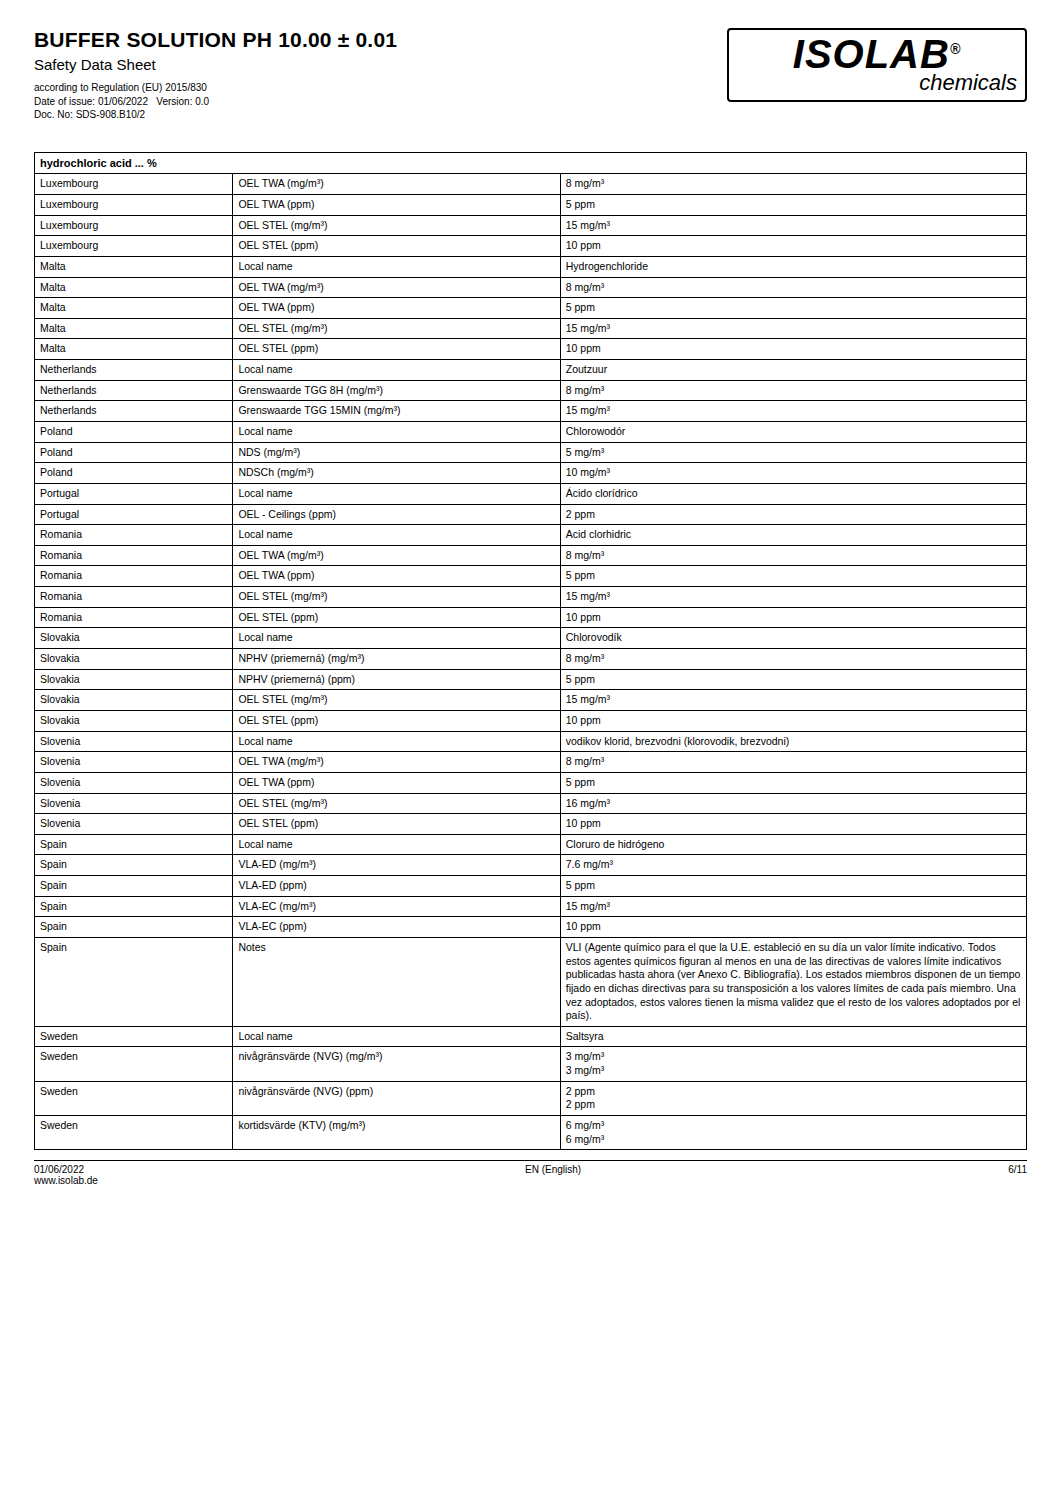BUFFER SOLUTION PH 10.00 ± 0.01
Safety Data Sheet
according to Regulation (EU) 2015/830
Date of issue: 01/06/2022 Version: 0.0
Doc. No: SDS-908.B10/2
ISOLAB®
chemicals
| hydrochloric acid ... % |
| --- |
| Luxembourg | OEL TWA (mg/m³) | 8 mg/m³ |
| Luxembourg | OEL TWA (ppm) | 5 ppm |
| Luxembourg | OEL STEL (mg/m³) | 15 mg/m³ |
| Luxembourg | OEL STEL (ppm) | 10 ppm |
| Malta | Local name | Hydrogenchloride |
| Malta | OEL TWA (mg/m³) | 8 mg/m³ |
| Malta | OEL TWA (ppm) | 5 ppm |
| Malta | OEL STEL (mg/m³) | 15 mg/m³ |
| Malta | OEL STEL (ppm) | 10 ppm |
| Netherlands | Local name | Zoutzuur |
| Netherlands | Grenswaarde TGG 8H (mg/m³) | 8 mg/m³ |
| Netherlands | Grenswaarde TGG 15MIN (mg/m³) | 15 mg/m³ |
| Poland | Local name | Chlorowodór |
| Poland | NDS (mg/m³) | 5 mg/m³ |
| Poland | NDSCh (mg/m³) | 10 mg/m³ |
| Portugal | Local name | Ácido clorídrico |
| Portugal | OEL - Ceilings (ppm) | 2 ppm |
| Romania | Local name | Acid clorhidric |
| Romania | OEL TWA (mg/m³) | 8 mg/m³ |
| Romania | OEL TWA (ppm) | 5 ppm |
| Romania | OEL STEL (mg/m³) | 15 mg/m³ |
| Romania | OEL STEL (ppm) | 10 ppm |
| Slovakia | Local name | Chlorovodík |
| Slovakia | NPHV (priemerná) (mg/m³) | 8 mg/m³ |
| Slovakia | NPHV (priemerná) (ppm) | 5 ppm |
| Slovakia | OEL STEL (mg/m³) | 15 mg/m³ |
| Slovakia | OEL STEL (ppm) | 10 ppm |
| Slovenia | Local name | vodikov klorid, brezvodni (klorovodik, brezvodni) |
| Slovenia | OEL TWA (mg/m³) | 8 mg/m³ |
| Slovenia | OEL TWA (ppm) | 5 ppm |
| Slovenia | OEL STEL (mg/m³) | 16 mg/m³ |
| Slovenia | OEL STEL (ppm) | 10 ppm |
| Spain | Local name | Cloruro de hidrógeno |
| Spain | VLA-ED (mg/m³) | 7.6 mg/m³ |
| Spain | VLA-ED (ppm) | 5 ppm |
| Spain | VLA-EC (mg/m³) | 15 mg/m³ |
| Spain | VLA-EC (ppm) | 10 ppm |
| Spain | Notes | VLI (Agente químico para el que la U.E. estableció en su día un valor límite indicativo. Todos estos agentes químicos figuran al menos en una de las directivas de valores límite indicativos publicadas hasta ahora (ver Anexo C. Bibliografía). Los estados miembros disponen de un tiempo fijado en dichas directivas para su transposición a los valores límites de cada país miembro. Una vez adoptados, estos valores tienen la misma validez que el resto de los valores adoptados por el país). |
| Sweden | Local name | Saltsyra |
| Sweden | nivågränsvärde (NVG) (mg/m³) | 3 mg/m³ 3 mg/m³ |
| Sweden | nivågränsvärde (NVG) (ppm) | 2 ppm 2 ppm |
| Sweden | kortidsvärde (KTV) (mg/m³) | 6 mg/m³ 6 mg/m³ |
01/06/2022
www.isolab.de
EN (English)
6/11